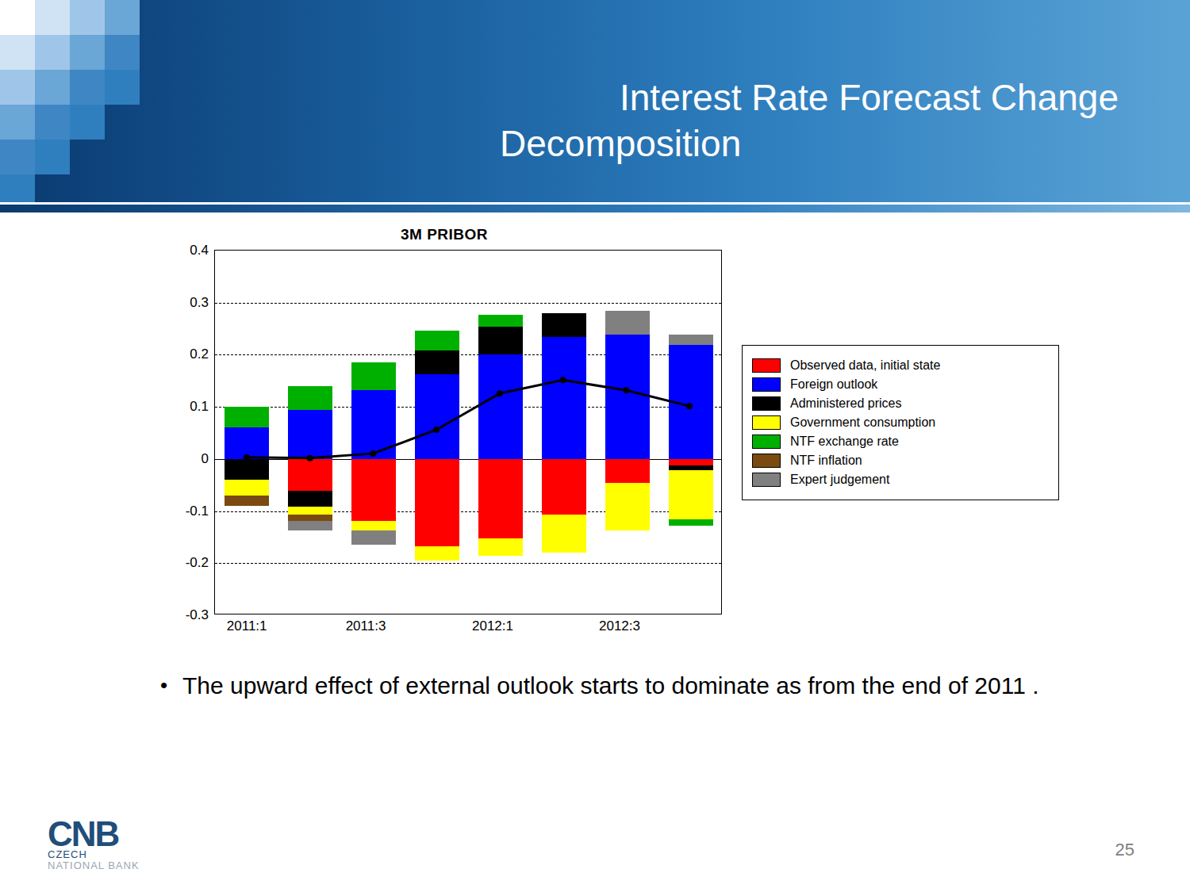Interest Rate Forecast Change Decomposition
3M PRIBOR
0.4
0.3
0.2
0.1
0
-0.1
-0.2
-0.3
2011:1
2011:3
2012:1
2012:3
Observed data, initial state
Foreign outlook
Administered prices
Government consumption
NTF exchange rate
NTF inflation
Expert judgement
• The upward effect of external outlook starts to dominate as from the end of 2011 .
CNB
CZECH
NATIONAL BANK
25